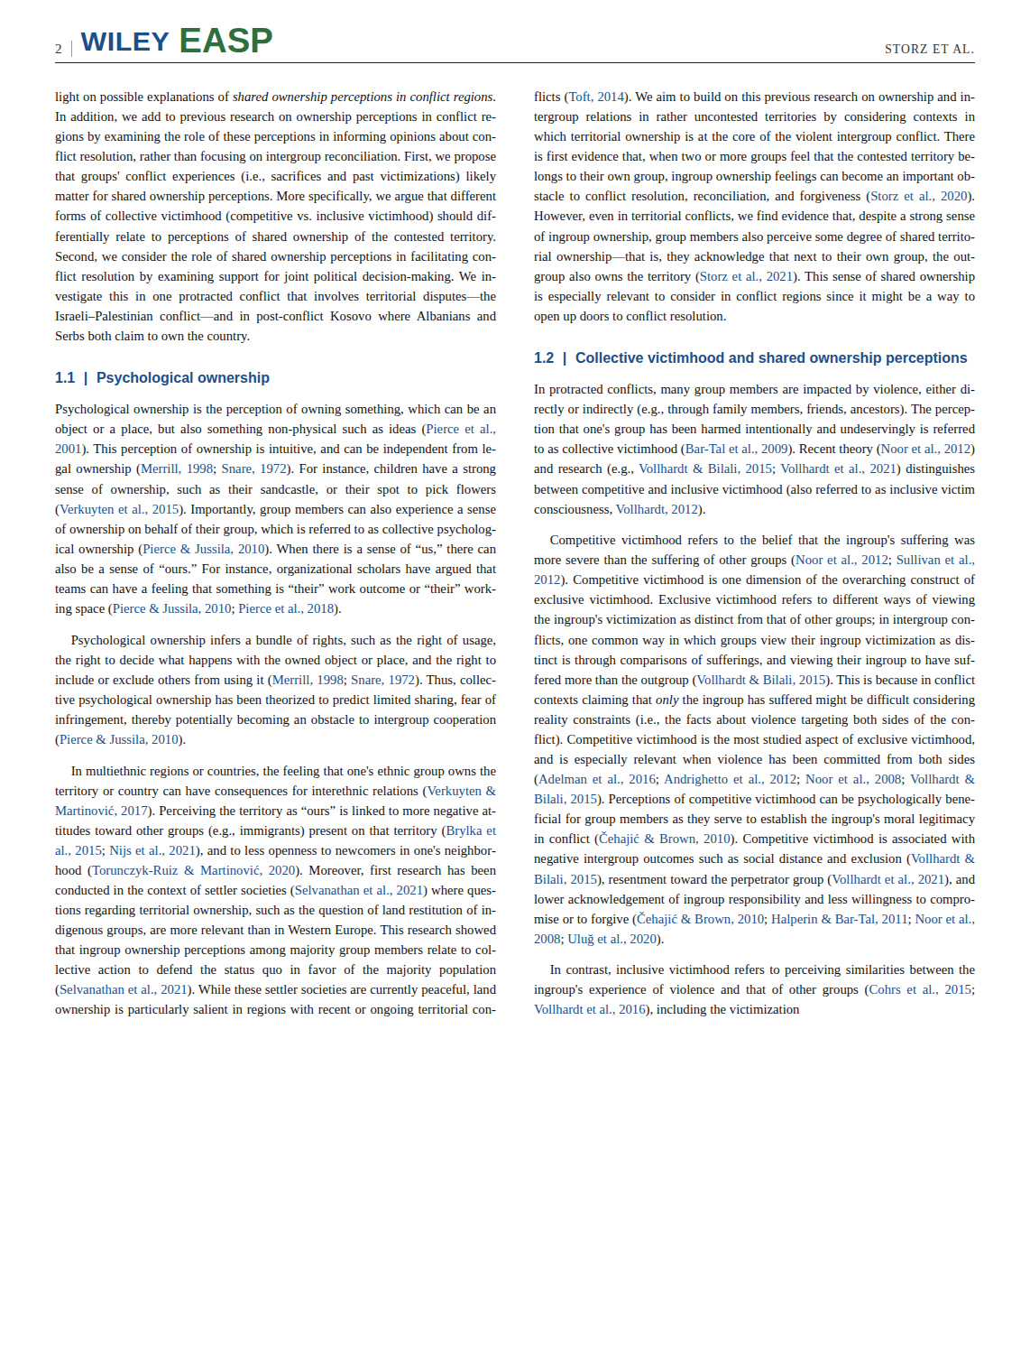2 WILEY EASP
Storz et al.
light on possible explanations of shared ownership perceptions in conflict regions. In addition, we add to previous research on ownership perceptions in conflict regions by examining the role of these perceptions in informing opinions about conflict resolution, rather than focusing on intergroup reconciliation. First, we propose that groups' conflict experiences (i.e., sacrifices and past victimizations) likely matter for shared ownership perceptions. More specifically, we argue that different forms of collective victimhood (competitive vs. inclusive victimhood) should differentially relate to perceptions of shared ownership of the contested territory. Second, we consider the role of shared ownership perceptions in facilitating conflict resolution by examining support for joint political decision-making. We investigate this in one protracted conflict that involves territorial disputes—the Israeli–Palestinian conflict—and in post-conflict Kosovo where Albanians and Serbs both claim to own the country.
1.1|Psychological ownership
Psychological ownership is the perception of owning something, which can be an object or a place, but also something non-physical such as ideas (Pierce et al., 2001). This perception of ownership is intuitive, and can be independent from legal ownership (Merrill, 1998; Snare, 1972). For instance, children have a strong sense of ownership, such as their sandcastle, or their spot to pick flowers (Verkuyten et al., 2015). Importantly, group members can also experience a sense of ownership on behalf of their group, which is referred to as collective psychological ownership (Pierce & Jussila, 2010). When there is a sense of “us,” there can also be a sense of “ours.” For instance, organizational scholars have argued that teams can have a feeling that something is “their” work outcome or “their” working space (Pierce & Jussila, 2010; Pierce et al., 2018).
Psychological ownership infers a bundle of rights, such as the right of usage, the right to decide what happens with the owned object or place, and the right to include or exclude others from using it (Merrill, 1998; Snare, 1972). Thus, collective psychological ownership has been theorized to predict limited sharing, fear of infringement, thereby potentially becoming an obstacle to intergroup cooperation (Pierce & Jussila, 2010).
In multiethnic regions or countries, the feeling that one's ethnic group owns the territory or country can have consequences for interethnic relations (Verkuyten & Martinović, 2017). Perceiving the territory as “ours” is linked to more negative attitudes toward other groups (e.g., immigrants) present on that territory (Brylka et al., 2015; Nijs et al., 2021), and to less openness to newcomers in one's neighborhood (Torunczyk-Ruiz & Martinović, 2020). Moreover, first research has been conducted in the context of settler societies (Selvanathan et al., 2021) where questions regarding territorial ownership, such as the question of land restitution of indigenous groups, are more relevant than in Western Europe. This research showed that ingroup ownership perceptions among majority group members relate to collective action to defend the status quo in favor of the majority population (Selvanathan et al., 2021). While these settler societies are currently peaceful, land ownership is particularly salient in regions with recent or ongoing territorial conflicts (Toft, 2014). We aim to build on this previous research on ownership and intergroup relations in rather uncontested territories by considering contexts in which territorial ownership is at the core of the violent intergroup conflict. There is first evidence that, when two or more groups feel that the contested territory belongs to their own group, ingroup ownership feelings can become an important obstacle to conflict resolution, reconciliation, and forgiveness (Storz et al., 2020). However, even in territorial conflicts, we find evidence that, despite a strong sense of ingroup ownership, group members also perceive some degree of shared territorial ownership—that is, they acknowledge that next to their own group, the outgroup also owns the territory (Storz et al., 2021). This sense of shared ownership is especially relevant to consider in conflict regions since it might be a way to open up doors to conflict resolution.
1.2|Collective victimhood and shared ownership perceptions
In protracted conflicts, many group members are impacted by violence, either directly or indirectly (e.g., through family members, friends, ancestors). The perception that one's group has been harmed intentionally and undeservingly is referred to as collective victimhood (Bar-Tal et al., 2009). Recent theory (Noor et al., 2012) and research (e.g., Vollhardt & Bilali, 2015; Vollhardt et al., 2021) distinguishes between competitive and inclusive victimhood (also referred to as inclusive victim consciousness, Vollhardt, 2012).
Competitive victimhood refers to the belief that the ingroup's suffering was more severe than the suffering of other groups (Noor et al., 2012; Sullivan et al., 2012). Competitive victimhood is one dimension of the overarching construct of exclusive victimhood. Exclusive victimhood refers to different ways of viewing the ingroup's victimization as distinct from that of other groups; in intergroup conflicts, one common way in which groups view their ingroup victimization as distinct is through comparisons of sufferings, and viewing their ingroup to have suffered more than the outgroup (Vollhardt & Bilali, 2015). This is because in conflict contexts claiming that only the ingroup has suffered might be difficult considering reality constraints (i.e., the facts about violence targeting both sides of the conflict). Competitive victimhood is the most studied aspect of exclusive victimhood, and is especially relevant when violence has been committed from both sides (Adelman et al., 2016; Andrighetto et al., 2012; Noor et al., 2008; Vollhardt & Bilali, 2015). Perceptions of competitive victimhood can be psychologically beneficial for group members as they serve to establish the ingroup's moral legitimacy in conflict (Čehajić & Brown, 2010). Competitive victimhood is associated with negative intergroup outcomes such as social distance and exclusion (Vollhardt & Bilali, 2015), resentment toward the perpetrator group (Vollhardt et al., 2021), and lower acknowledgement of ingroup responsibility and less willingness to compromise or to forgive (Čehajić & Brown, 2010; Halperin & Bar-Tal, 2011; Noor et al., 2008; Uluğ et al., 2020).
In contrast, inclusive victimhood refers to perceiving similarities between the ingroup's experience of violence and that of other groups (Cohrs et al., 2015; Vollhardt et al., 2016), including the victimization